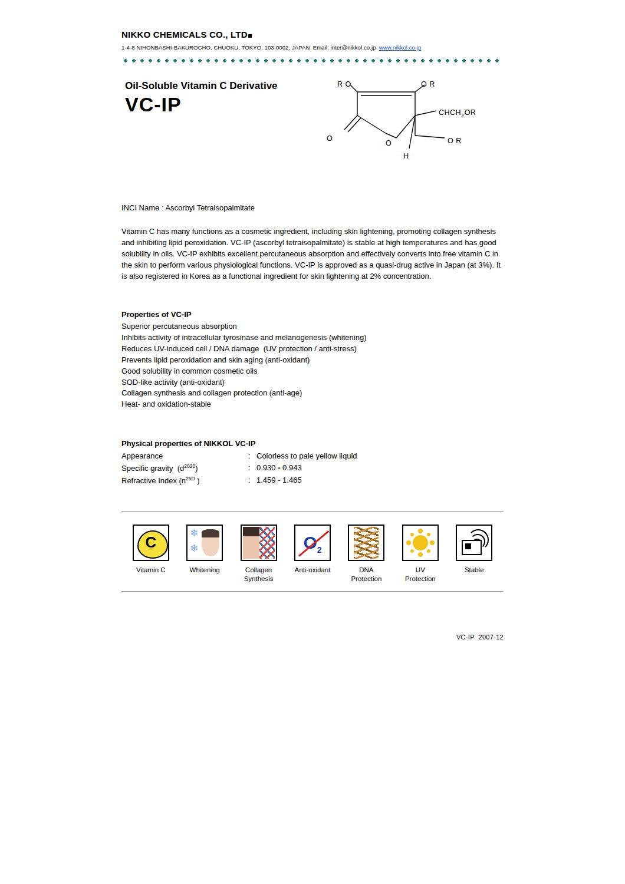NIKKO CHEMICALS CO., LTD
1-4-8 NIHONBASHI-BAKUROCHO, CHUOKU, TOKYO, 103-0002, JAPAN Email: inter@nikkol.co.jp www.nikkol.co.jp
Oil-Soluble Vitamin C Derivative
VC-IP
R O O R CHCH2OR O R O O H
INCI Name : Ascorbyl Tetraisopalmitate
Vitamin C has many functions as a cosmetic ingredient, including skin lightening, promoting collagen synthesis and inhibiting lipid peroxidation. VC-IP (ascorbyl tetraisopalmitate) is stable at high temperatures and has good solubility in oils. VC-IP exhibits excellent percutaneous absorption and effectively converts into free vitamin C in the skin to perform various physiological functions. VC-IP is approved as a quasi-drug active in Japan (at 3%). It is also registered in Korea as a functional ingredient for skin lightening at 2% concentration.
Properties of VC-IP
Superior percutaneous absorption
Inhibits activity of intracellular tyrosinase and melanogenesis (whitening)
Reduces UV-induced cell / DNA damage (UV protection / anti-stress)
Prevents lipid peroxidation and skin aging (anti-oxidant)
Good solubility in common cosmetic oils
SOD-like activity (anti-oxidant)
Collagen synthesis and collagen protection (anti-age)
Heat- and oxidation-stable
Physical properties of NIKKOL VC-IP
| Appearance | : | Colorless to pale yellow liquid |
| Specific gravity (d 2020 ) | : | 0.930 - 0.943 |
| Refractive Index (n 25D ) | : | 1.459 - 1.465 |
C
Vitamin C
❄ ❄
Whitening
Collagen
Synthesis
O2
Anti-oxidant
DNA
Protection
UV
Protection
Stable
VC-IP 2007-12